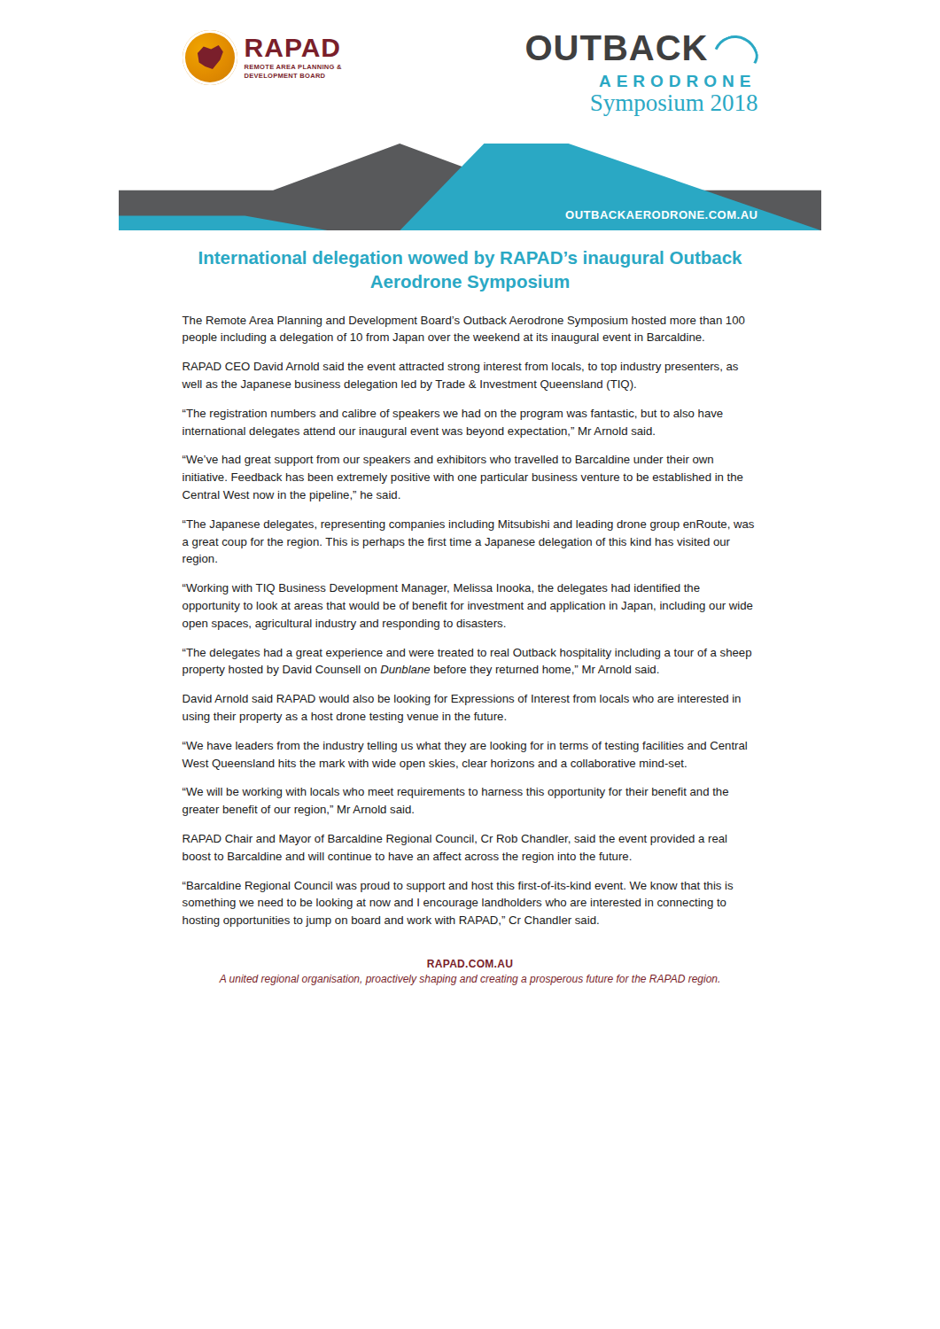RAPAD
REMOTE AREA PLANNING &
DEVELOPMENT BOARD
OUTBACK AERODRONE Symposium 2018
OUTBACKAERODRONE.COM.AU
International delegation wowed by RAPAD’s inaugural Outback
Aerodrone Symposium
The Remote Area Planning and Development Board’s Outback Aerodrone Symposium hosted more than 100 people including a delegation of 10 from Japan over the weekend at its inaugural event in Barcaldine.
RAPAD CEO David Arnold said the event attracted strong interest from locals, to top industry presenters, as well as the Japanese business delegation led by Trade & Investment Queensland (TIQ).
“The registration numbers and calibre of speakers we had on the program was fantastic, but to also have international delegates attend our inaugural event was beyond expectation,” Mr Arnold said.
“We’ve had great support from our speakers and exhibitors who travelled to Barcaldine under their own initiative. Feedback has been extremely positive with one particular business venture to be established in the Central West now in the pipeline,” he said.
“The Japanese delegates, representing companies including Mitsubishi and leading drone group enRoute, was a great coup for the region. This is perhaps the first time a Japanese delegation of this kind has visited our region.
“Working with TIQ Business Development Manager, Melissa Inooka, the delegates had identified the opportunity to look at areas that would be of benefit for investment and application in Japan, including our wide open spaces, agricultural industry and responding to disasters.
“The delegates had a great experience and were treated to real Outback hospitality including a tour of a sheep property hosted by David Counsell on Dunblane before they returned home,” Mr Arnold said.
David Arnold said RAPAD would also be looking for Expressions of Interest from locals who are interested in using their property as a host drone testing venue in the future.
“We have leaders from the industry telling us what they are looking for in terms of testing facilities and Central West Queensland hits the mark with wide open skies, clear horizons and a collaborative mind-set.
“We will be working with locals who meet requirements to harness this opportunity for their benefit and the greater benefit of our region,” Mr Arnold said.
RAPAD Chair and Mayor of Barcaldine Regional Council, Cr Rob Chandler, said the event provided a real boost to Barcaldine and will continue to have an affect across the region into the future.
“Barcaldine Regional Council was proud to support and host this first-of-its-kind event. We know that this is something we need to be looking at now and I encourage landholders who are interested in connecting to hosting opportunities to jump on board and work with RAPAD,” Cr Chandler said.
RAPAD.COM.AU
A united regional organisation, proactively shaping and creating a prosperous future for the RAPAD region.